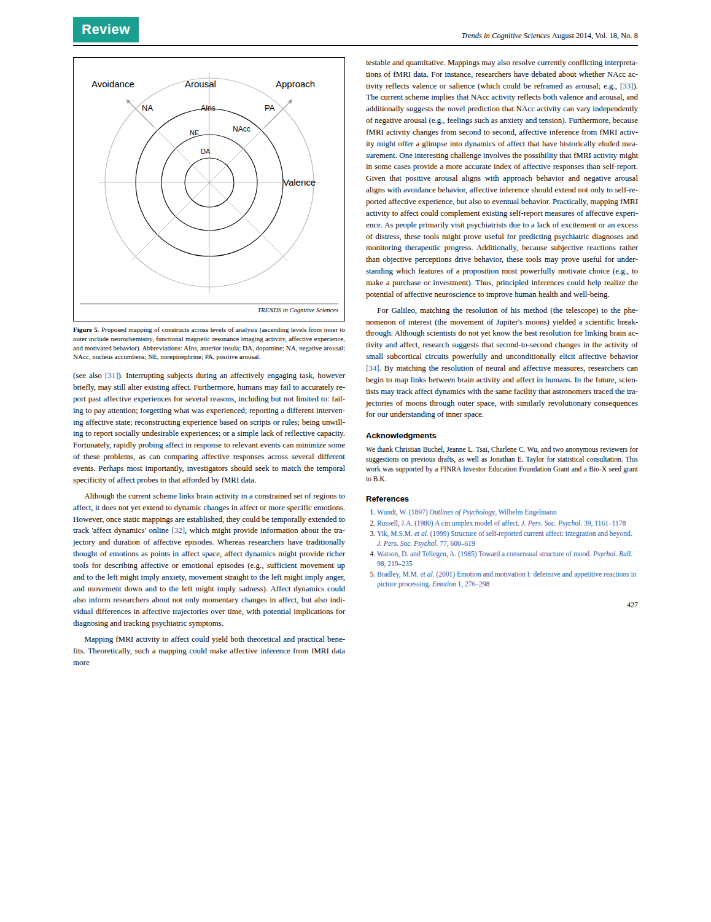Review
Trends in Cognitive Sciences August 2014, Vol. 18, No. 8
Avoidance Arousal Approach NA AIns PA NE NAcc DA Valence
TRENDS in Cognitive Sciences
Figure 5. Proposed mapping of constructs across levels of analysis (ascending levels from inner to outer include neurochemistry, functional magnetic resonance imaging activity, affective experience, and motivated behavior). Abbreviations: AIns, anterior insula; DA, dopamine; NA, negative arousal; NAcc, nucleus accumbens; NE, norepinephrine; PA, positive arousal.
(see also [31]). Interrupting subjects during an affectively engaging task, however briefly, may still alter existing affect. Furthermore, humans may fail to accurately report past affective experiences for several reasons, including but not limited to: failing to pay attention; forgetting what was experienced; reporting a different intervening affective state; reconstructing experience based on scripts or rules; being unwilling to report socially undesirable experiences; or a simple lack of reflective capacity. Fortunately, rapidly probing affect in response to relevant events can minimize some of these problems, as can comparing affective responses across several different events. Perhaps most importantly, investigators should seek to match the temporal specificity of affect probes to that afforded by fMRI data.
Although the current scheme links brain activity in a constrained set of regions to affect, it does not yet extend to dynamic changes in affect or more specific emotions. However, once static mappings are established, they could be temporally extended to track 'affect dynamics' online [32], which might provide information about the trajectory and duration of affective episodes. Whereas researchers have traditionally thought of emotions as points in affect space, affect dynamics might provide richer tools for describing affective or emotional episodes (e.g., sufficient movement up and to the left might imply anxiety, movement straight to the left might imply anger, and movement down and to the left might imply sadness). Affect dynamics could also inform researchers about not only momentary changes in affect, but also individual differences in affective trajectories over time, with potential implications for diagnosing and tracking psychiatric symptoms.
Mapping fMRI activity to affect could yield both theoretical and practical benefits. Theoretically, such a mapping could make affective inference from fMRI data more
testable and quantitative. Mappings may also resolve currently conflicting interpretations of fMRI data. For instance, researchers have debated about whether NAcc activity reflects valence or salience (which could be reframed as arousal; e.g., [33]). The current scheme implies that NAcc activity reflects both valence and arousal, and additionally suggests the novel prediction that NAcc activity can vary independently of negative arousal (e.g., feelings such as anxiety and tension). Furthermore, because fMRI activity changes from second to second, affective inference from fMRI activity might offer a glimpse into dynamics of affect that have historically eluded measurement. One interesting challenge involves the possibility that fMRI activity might in some cases provide a more accurate index of affective responses than self-report. Given that positive arousal aligns with approach behavior and negative arousal aligns with avoidance behavior, affective inference should extend not only to self-reported affective experience, but also to eventual behavior. Practically, mapping fMRI activity to affect could complement existing self-report measures of affective experience. As people primarily visit psychiatrists due to a lack of excitement or an excess of distress, these tools might prove useful for predicting psychiatric diagnoses and monitoring therapeutic progress. Additionally, because subjective reactions rather than objective perceptions drive behavior, these tools may prove useful for understanding which features of a proposition most powerfully motivate choice (e.g., to make a purchase or investment). Thus, principled inferences could help realize the potential of affective neuroscience to improve human health and well-being.
For Galileo, matching the resolution of his method (the telescope) to the phenomenon of interest (the movement of Jupiter's moons) yielded a scientific breakthrough. Although scientists do not yet know the best resolution for linking brain activity and affect, research suggests that second-to-second changes in the activity of small subcortical circuits powerfully and unconditionally elicit affective behavior [34]. By matching the resolution of neural and affective measures, researchers can begin to map links between brain activity and affect in humans. In the future, scientists may track affect dynamics with the same facility that astronomers traced the trajectories of moons through outer space, with similarly revolutionary consequences for our understanding of inner space.
Acknowledgments
We thank Christian Buchel, Jeanne L. Tsai, Charlene C. Wu, and two anonymous reviewers for suggestions on previous drafts, as well as Jonathan E. Taylor for statistical consultation. This work was supported by a FINRA Investor Education Foundation Grant and a Bio-X seed grant to B.K.
References
Wundt, W. (1897) Outlines of Psychology, Wilhelm Engelmann
Russell, J.A. (1980) A circumplex model of affect. J. Pers. Soc. Psychol. 39, 1161–1178
Yik, M.S.M. et al. (1999) Structure of self-reported current affect: integration and beyond. J. Pers. Soc. Psychol. 77, 600–619
Watson, D. and Tellegen, A. (1985) Toward a consensual structure of mood. Psychol. Bull. 98, 219–235
Bradley, M.M. et al. (2001) Emotion and motivation I: defensive and appetitive reactions in picture processing. Emotion 1, 276–298
427